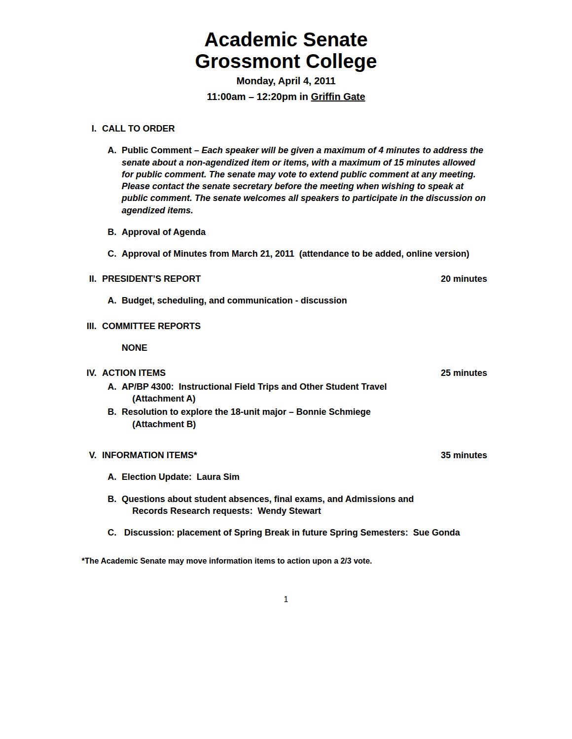Academic Senate
Grossmont College
Monday, April 4, 2011
11:00am – 12:20pm in Griffin Gate
CALL TO ORDER
Public Comment – Each speaker will be given a maximum of 4 minutes to address the senate about a non-agendized item or items, with a maximum of 15 minutes allowed for public comment. The senate may vote to extend public comment at any meeting. Please contact the senate secretary before the meeting when wishing to speak at public comment. The senate welcomes all speakers to participate in the discussion on agendized items.
Approval of Agenda
Approval of Minutes from March 21, 2011 (attendance to be added, online version)
PRESIDENT’S REPORT 20 minutes
Budget, scheduling, and communication - discussion
COMMITTEE REPORTS
NONE
ACTION ITEMS 25 minutes
AP/BP 4300: Instructional Field Trips and Other Student Travel (Attachment A)
Resolution to explore the 18-unit major – Bonnie Schmiege (Attachment B)
INFORMATION ITEMS* 35 minutes
Election Update: Laura Sim
Questions about student absences, final exams, and Admissions and Records Research requests: Wendy Stewart
Discussion: placement of Spring Break in future Spring Semesters: Sue Gonda
*The Academic Senate may move information items to action upon a 2/3 vote.
1